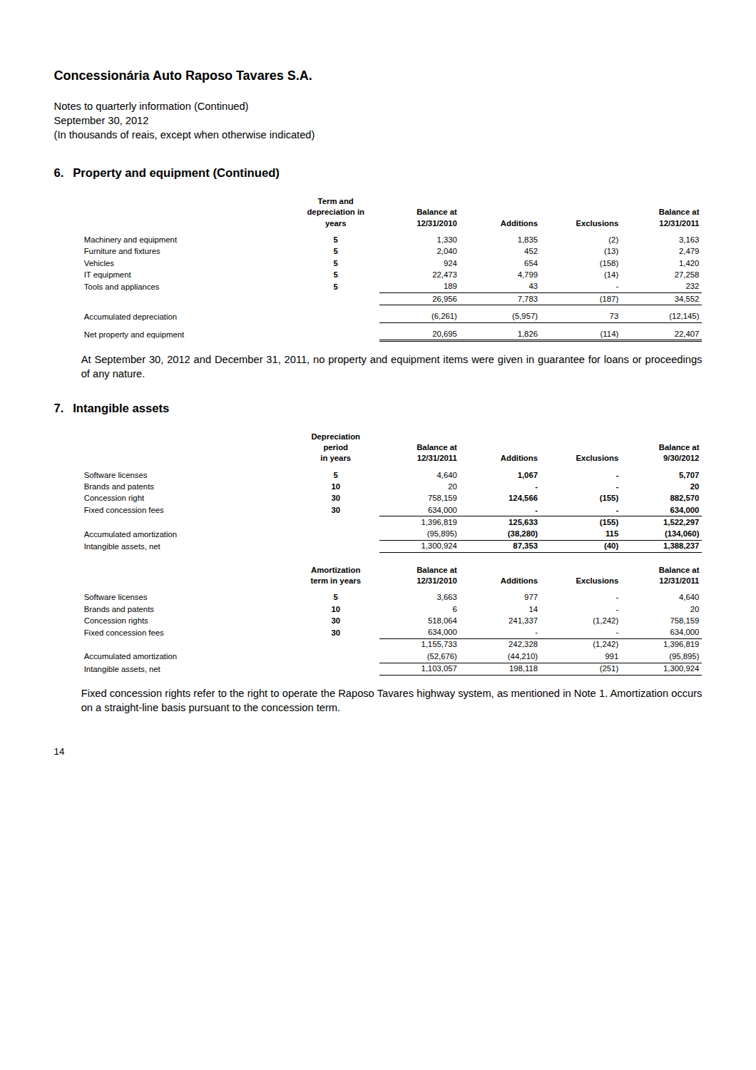Concessionária Auto Raposo Tavares S.A.
Notes to quarterly information (Continued)
September 30, 2012
(In thousands of reais, except when otherwise indicated)
6. Property and equipment (Continued)
| | Term and depreciation in years | Balance at 12/31/2010 | Additions | Exclusions | Balance at 12/31/2011 |
| --- | --- | --- | --- | --- | --- |
| Machinery and equipment | 5 | 1,330 | 1,835 | (2) | 3,163 |
| Furniture and fixtures | 5 | 2,040 | 452 | (13) | 2,479 |
| Vehicles | 5 | 924 | 654 | (158) | 1,420 |
| IT equipment | 5 | 22,473 | 4,799 | (14) | 27,258 |
| Tools and appliances | 5 | 189 | 43 | - | 232 |
| | | 26,956 | 7,783 | (187) | 34,552 |
| Accumulated depreciation | | (6,261) | (5,957) | 73 | (12,145) |
| Net property and equipment | | 20,695 | 1,826 | (114) | 22,407 |
At September 30, 2012 and December 31, 2011, no property and equipment items were given in guarantee for loans or proceedings of any nature.
7. Intangible assets
| | Depreciation period in years | Balance at 12/31/2011 | Additions | Exclusions | Balance at 9/30/2012 |
| --- | --- | --- | --- | --- | --- |
| Software licenses | 5 | 4,640 | 1,067 | - | 5,707 |
| Brands and patents | 10 | 20 | - | - | 20 |
| Concession right | 30 | 758,159 | 124,566 | (155) | 882,570 |
| Fixed concession fees | 30 | 634,000 | - | - | 634,000 |
| | | 1,396,819 | 125,633 | (155) | 1,522,297 |
| Accumulated amortization | | (95,895) | (38,280) | 115 | (134,060) |
| Intangible assets, net | | 1,300,924 | 87,353 | (40) | 1,388,237 |
| | Amortization term in years | Balance at 12/31/2010 | Additions | Exclusions | Balance at 12/31/2011 |
| --- | --- | --- | --- | --- | --- |
| Software licenses | 5 | 3,663 | 977 | - | 4,640 |
| Brands and patents | 10 | 6 | 14 | - | 20 |
| Concession rights | 30 | 518,064 | 241,337 | (1,242) | 758,159 |
| Fixed concession fees | 30 | 634,000 | - | - | 634,000 |
| | | 1,155,733 | 242,328 | (1,242) | 1,396,819 |
| Accumulated amortization | | (52,676) | (44,210) | 991 | (95,895) |
| Intangible assets, net | | 1,103,057 | 198,118 | (251) | 1,300,924 |
Fixed concession rights refer to the right to operate the Raposo Tavares highway system, as mentioned in Note 1. Amortization occurs on a straight-line basis pursuant to the concession term.
14